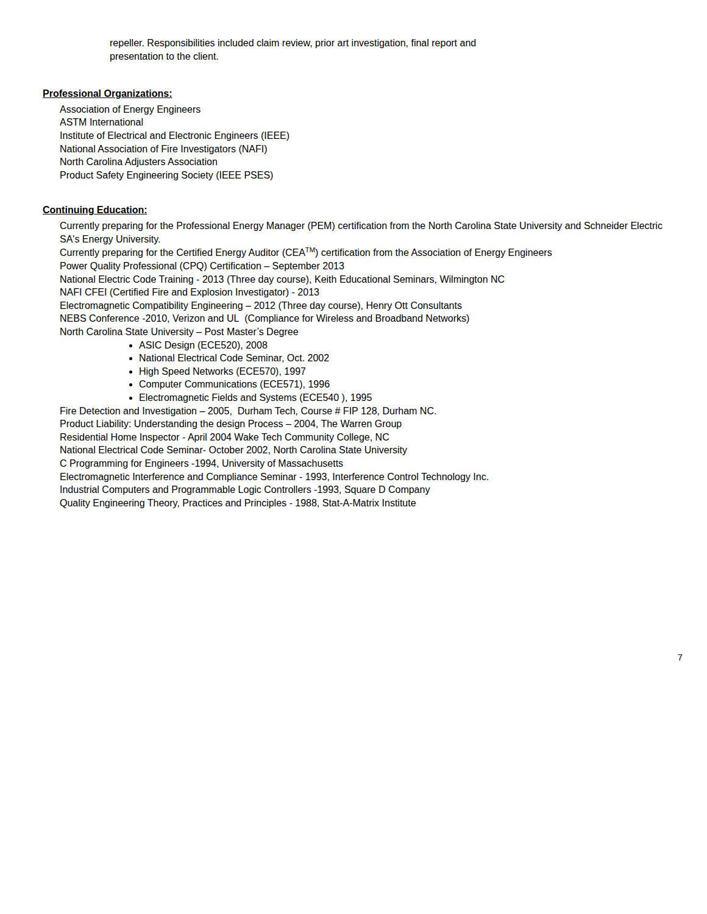repeller. Responsibilities included claim review, prior art investigation, final report and presentation to the client.
Professional Organizations:
Association of Energy Engineers
ASTM International
Institute of Electrical and Electronic Engineers (IEEE)
National Association of Fire Investigators (NAFI)
North Carolina Adjusters Association
Product Safety Engineering Society (IEEE PSES)
Continuing Education:
Currently preparing for the Professional Energy Manager (PEM) certification from the North Carolina State University and Schneider Electric SA's Energy University.
Currently preparing for the Certified Energy Auditor (CEATM) certification from the Association of Energy Engineers
Power Quality Professional (CPQ) Certification – September 2013
National Electric Code Training - 2013 (Three day course), Keith Educational Seminars, Wilmington NC
NAFI CFEI (Certified Fire and Explosion Investigator) - 2013
Electromagnetic Compatibility Engineering – 2012 (Three day course), Henry Ott Consultants
NEBS Conference -2010, Verizon and UL (Compliance for Wireless and Broadband Networks)
North Carolina State University – Post Master’s Degree
ASIC Design (ECE520), 2008
National Electrical Code Seminar, Oct. 2002
High Speed Networks (ECE570), 1997
Computer Communications (ECE571), 1996
Electromagnetic Fields and Systems (ECE540 ), 1995
Fire Detection and Investigation – 2005, Durham Tech, Course # FIP 128, Durham NC.
Product Liability: Understanding the design Process – 2004, The Warren Group
Residential Home Inspector - April 2004 Wake Tech Community College, NC
National Electrical Code Seminar- October 2002, North Carolina State University
C Programming for Engineers -1994, University of Massachusetts
Electromagnetic Interference and Compliance Seminar - 1993, Interference Control Technology Inc.
Industrial Computers and Programmable Logic Controllers -1993, Square D Company
Quality Engineering Theory, Practices and Principles - 1988, Stat-A-Matrix Institute
7